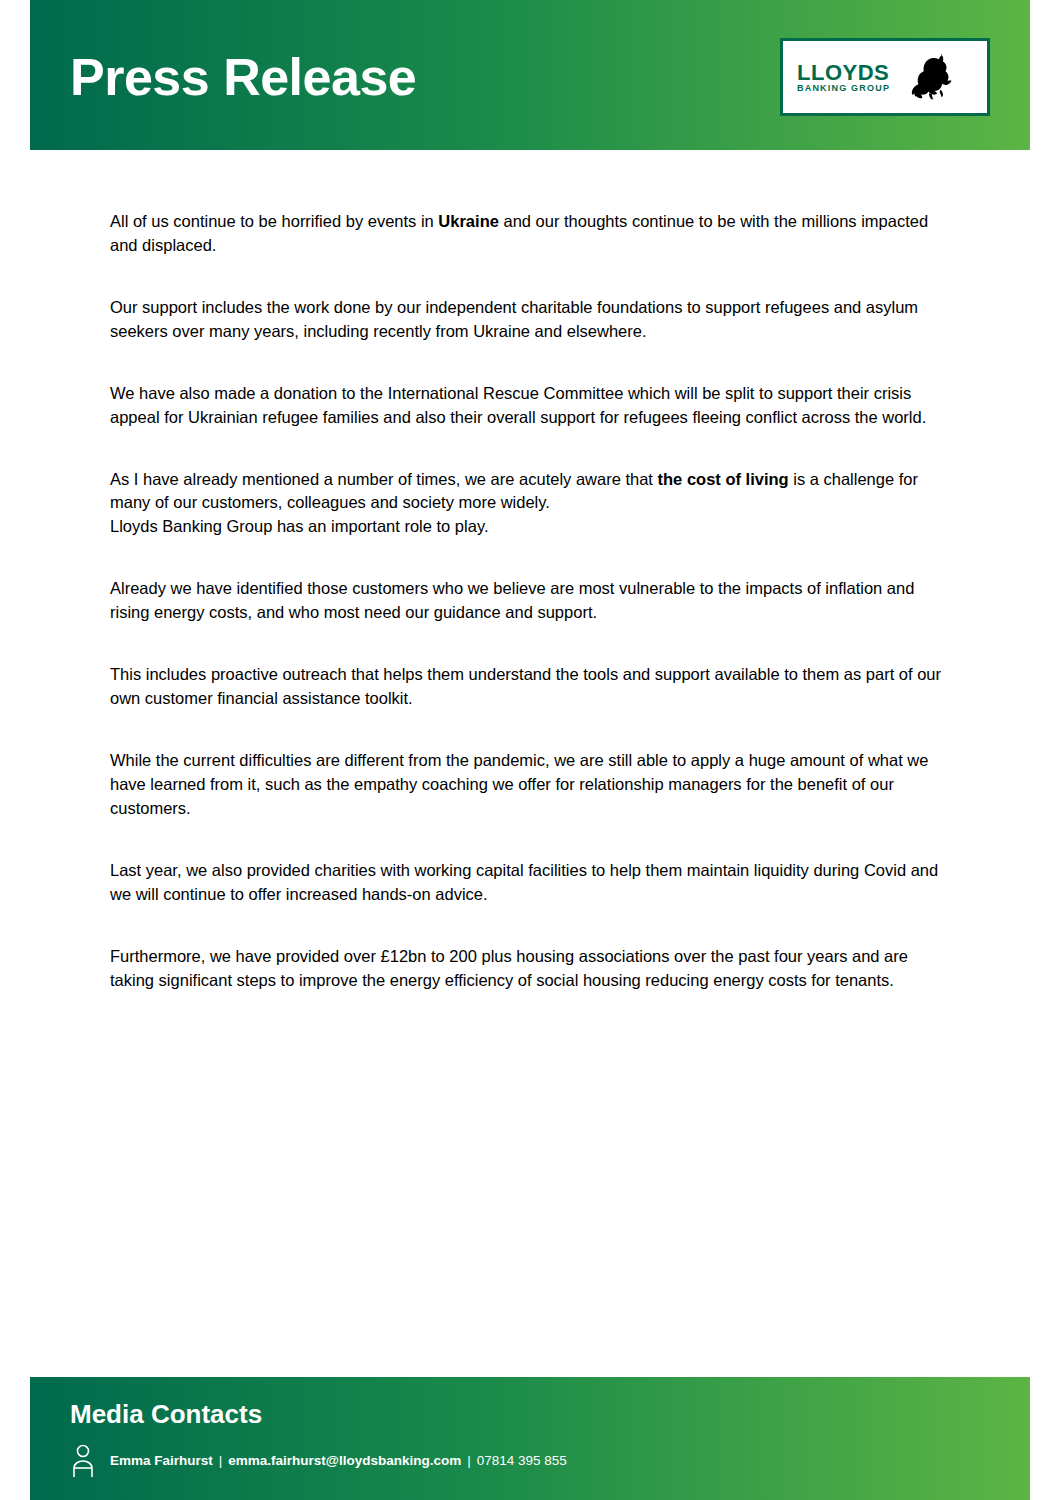Press Release
LLOYDS BANKING GROUP
All of us continue to be horrified by events in Ukraine and our thoughts continue to be with the millions impacted and displaced.
Our support includes the work done by our independent charitable foundations to support refugees and asylum seekers over many years, including recently from Ukraine and elsewhere.
We have also made a donation to the International Rescue Committee which will be split to support their crisis appeal for Ukrainian refugee families and also their overall support for refugees fleeing conflict across the world.
As I have already mentioned a number of times, we are acutely aware that the cost of living is a challenge for many of our customers, colleagues and society more widely.
Lloyds Banking Group has an important role to play.
Already we have identified those customers who we believe are most vulnerable to the impacts of inflation and rising energy costs, and who most need our guidance and support.
This includes proactive outreach that helps them understand the tools and support available to them as part of our own customer financial assistance toolkit.
While the current difficulties are different from the pandemic, we are still able to apply a huge amount of what we have learned from it, such as the empathy coaching we offer for relationship managers for the benefit of our customers.
Last year, we also provided charities with working capital facilities to help them maintain liquidity during Covid and we will continue to offer increased hands-on advice.
Furthermore, we have provided over £12bn to 200 plus housing associations over the past four years and are taking significant steps to improve the energy efficiency of social housing reducing energy costs for tenants.
Media Contacts
Emma Fairhurst|emma.fairhurst@lloydsbanking.com|07814 395 855